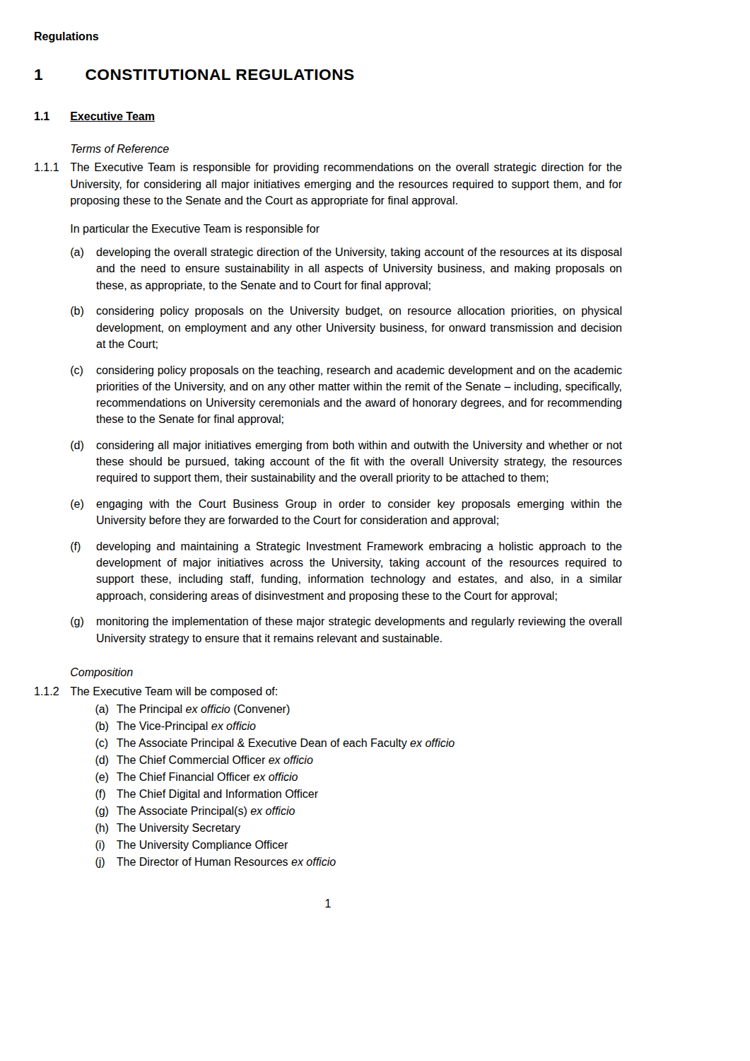Regulations
1 CONSTITUTIONAL REGULATIONS
1.1 Executive Team
Terms of Reference
1.1.1
The Executive Team is responsible for providing recommendations on the overall strategic direction for the University, for considering all major initiatives emerging and the resources required to support them, and for proposing these to the Senate and the Court as appropriate for final approval.
In particular the Executive Team is responsible for
(a) developing the overall strategic direction of the University, taking account of the resources at its disposal and the need to ensure sustainability in all aspects of University business, and making proposals on these, as appropriate, to the Senate and to Court for final approval;
(b) considering policy proposals on the University budget, on resource allocation priorities, on physical development, on employment and any other University business, for onward transmission and decision at the Court;
(c) considering policy proposals on the teaching, research and academic development and on the academic priorities of the University, and on any other matter within the remit of the Senate – including, specifically, recommendations on University ceremonials and the award of honorary degrees, and for recommending these to the Senate for final approval;
(d) considering all major initiatives emerging from both within and outwith the University and whether or not these should be pursued, taking account of the fit with the overall University strategy, the resources required to support them, their sustainability and the overall priority to be attached to them;
(e) engaging with the Court Business Group in order to consider key proposals emerging within the University before they are forwarded to the Court for consideration and approval;
(f) developing and maintaining a Strategic Investment Framework embracing a holistic approach to the development of major initiatives across the University, taking account of the resources required to support these, including staff, funding, information technology and estates, and also, in a similar approach, considering areas of disinvestment and proposing these to the Court for approval;
(g) monitoring the implementation of these major strategic developments and regularly reviewing the overall University strategy to ensure that it remains relevant and sustainable.
Composition
1.1.2
The Executive Team will be composed of:
(a) The Principal ex officio (Convener)
(b) The Vice-Principal ex officio
(c) The Associate Principal & Executive Dean of each Faculty ex officio
(d) The Chief Commercial Officer ex officio
(e) The Chief Financial Officer ex officio
(f) The Chief Digital and Information Officer
(g) The Associate Principal(s) ex officio
(h) The University Secretary
(i) The University Compliance Officer
(j) The Director of Human Resources ex officio
1